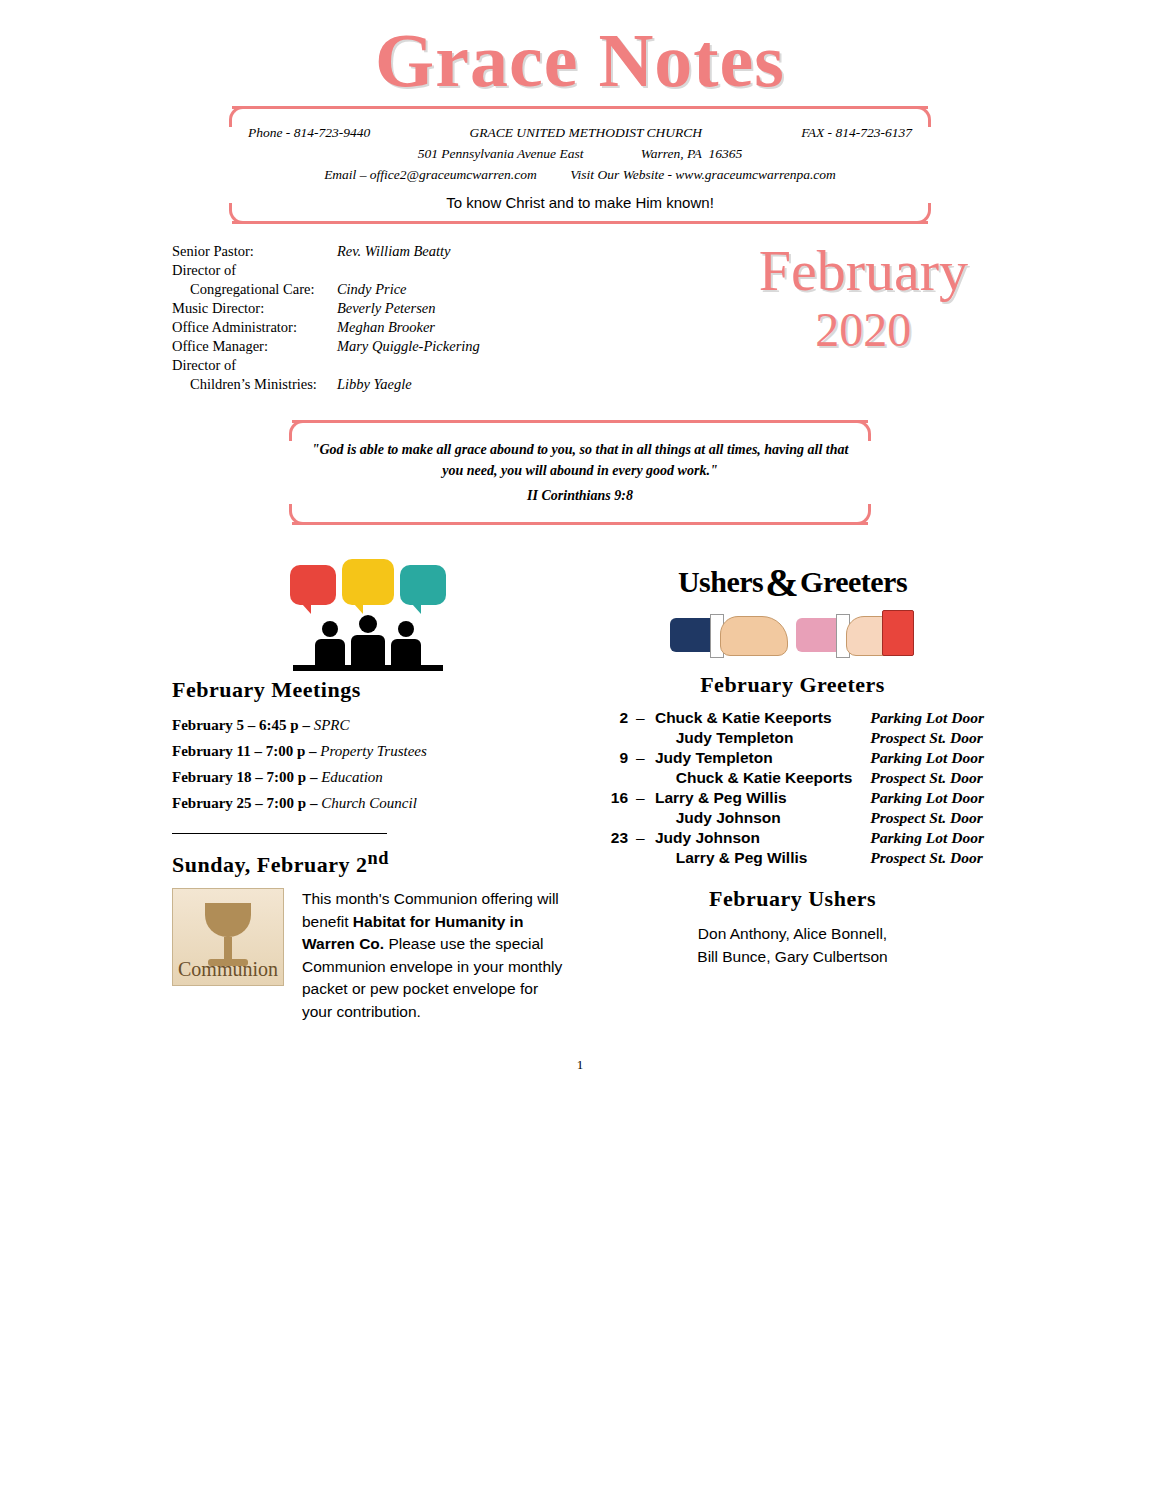Grace Notes
Phone - 814-723-9440 GRACE UNITED METHODIST CHURCH FAX - 814-723-6137
501 Pennsylvania Avenue East Warren, PA 16365
Email – office2@graceumcwarren.com Visit Our Website - www.graceumcwarrenpa.com
To know Christ and to make Him known!
| Senior Pastor: | Rev. William Beatty |
| Director of | |
| Congregational Care: | Cindy Price |
| Music Director: | Beverly Petersen |
| Office Administrator: | Meghan Brooker |
| Office Manager: | Mary Quiggle-Pickering |
| Director of | |
| Children’s Ministries: | Libby Yaegle |
February
2020
"God is able to make all grace abound to you, so that in all things at all times, having all that you need, you will abound in every good work." II Corinthians 9:8
February Meetings
February 5 – 6:45 p – SPRC
February 11 – 7:00 p – Property Trustees
February 18 – 7:00 p – Education
February 25 – 7:00 p – Church Council
Sunday, February 2nd
Communion
This month's Communion offering will benefit Habitat for Humanity in Warren Co. Please use the special Communion envelope in your monthly packet or pew pocket envelope for your contribution.
Ushers&Greeters
February Greeters
| 2 | – | Chuck & Katie Keeports | Parking Lot Door |
| | | Judy Templeton | Prospect St. Door |
| 9 | – | Judy Templeton | Parking Lot Door |
| | | Chuck & Katie Keeports | Prospect St. Door |
| 16 | – | Larry & Peg Willis | Parking Lot Door |
| | | Judy Johnson | Prospect St. Door |
| 23 | – | Judy Johnson | Parking Lot Door |
| | | Larry & Peg Willis | Prospect St. Door |
February Ushers
Don Anthony, Alice Bonnell,
Bill Bunce, Gary Culbertson
1